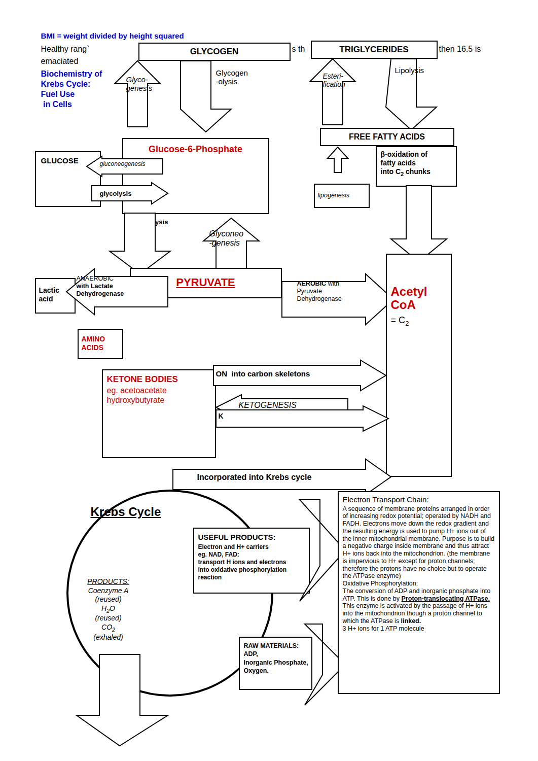BMI = weight divided by height squared
Healthy rang`
emaciated
s th
then 16.5 is
Biochemistry of
Krebs Cycle:
Fuel Use
in Cells
GLYCOGEN
TRIGLYCERIDES
Glyco-
genesis
Glycogen
-olysis
Esteri-
fication
Lipolysis
FREE FATTY ACIDS
Glucose-6-Phosphate
GLUCOSE
gluconeogenesis
glycolysis
β-oxidation of
fatty acids
into C2 chunks
lipogenesis
glycolysis
Glyconeo
-genesis
PYRUVATE
Lactic
acid
ANAEROBIC
with Lactate
Dehydrogenase
AEROBIC with
Pyruvate
Dehydrogenase
Acetyl
CoA
= C2
AMINO
ACIDS
KETONE BODIES
eg. acetoacetate
hydroxybutyrate
ON into carbon skeletons
KETOGENESIS
K
Incorporated into Krebs cycle
Krebs Cycle
PRODUCTS:
Coenzyme A
(reused)
H2O
(reused)
CO2
(exhaled)
USEFUL PRODUCTS:
Electron and H+ carriers
eg. NAD, FAD:
transport H ions and electrons
into oxidative phosphorylation
reaction
RAW MATERIALS:
ADP,
Inorganic Phosphate,
Oxygen.
Electron Transport Chain:
A sequence of membrane proteins arranged in order of increasing redox potential; operated by NADH and FADH. Electrons move down the redox gradient and the resulting energy is used to pump H+ ions out of the inner mitochondrial membrane. Purpose is to build a negative charge inside membrane and thus attract H+ ions back into the mitochondrion. (the membrane is impervious to H+ except for proton channels; therefore the protons have no choice but to operate the ATPase enzyme)
Oxidative Phosphorylation:
The conversion of ADP and inorganic phosphate into ATP. This is done by Proton-translocating ATPase. This enzyme is activated by the passage of H+ ions into the mitochondrion though a proton channel to which the ATPase is linked.
3 H+ ions for 1 ATP molecule